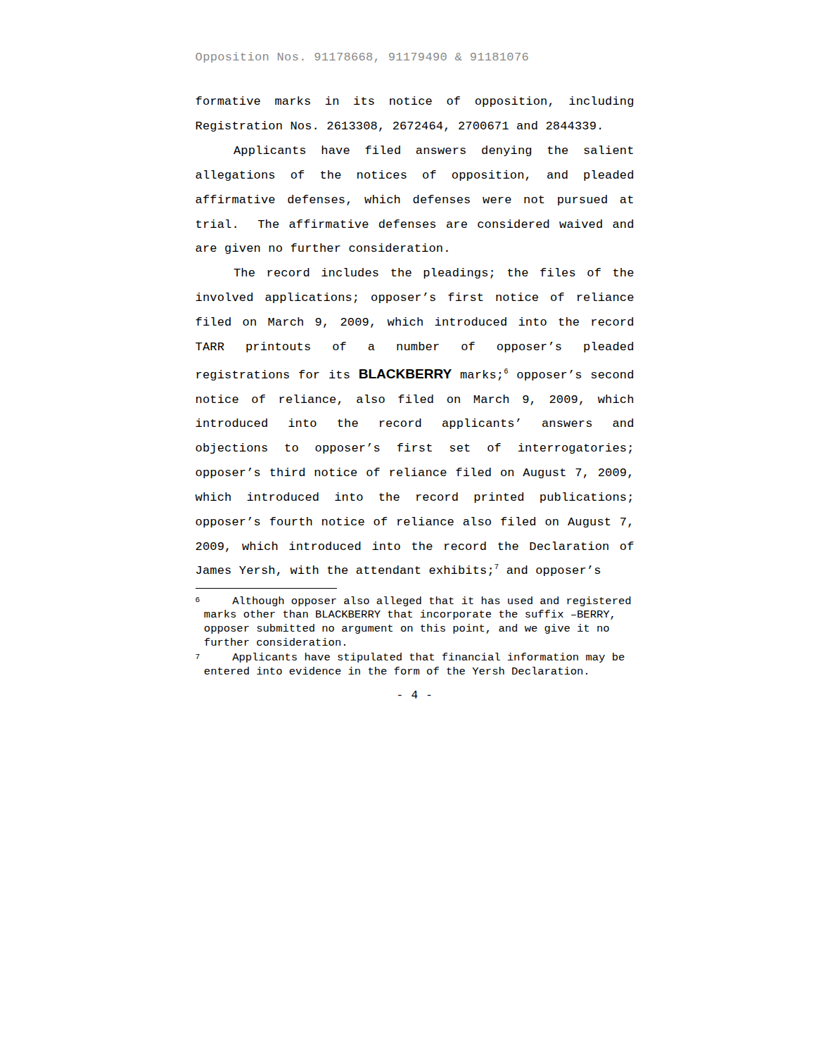Opposition Nos. 91178668, 91179490 & 91181076
formative marks in its notice of opposition, including Registration Nos. 2613308, 2672464, 2700671 and 2844339.
Applicants have filed answers denying the salient allegations of the notices of opposition, and pleaded affirmative defenses, which defenses were not pursued at trial. The affirmative defenses are considered waived and are given no further consideration.
The record includes the pleadings; the files of the involved applications; opposer’s first notice of reliance filed on March 9, 2009, which introduced into the record TARR printouts of a number of opposer’s pleaded registrations for its BLACKBERRY marks;6 opposer’s second notice of reliance, also filed on March 9, 2009, which introduced into the record applicants’ answers and objections to opposer’s first set of interrogatories; opposer’s third notice of reliance filed on August 7, 2009, which introduced into the record printed publications; opposer’s fourth notice of reliance also filed on August 7, 2009, which introduced into the record the Declaration of James Yersh, with the attendant exhibits;7 and opposer’s
6
Although opposer also alleged that it has used and registered marks other than BLACKBERRY that incorporate the suffix –BERRY, opposer submitted no argument on this point, and we give it no further consideration.
7
Applicants have stipulated that financial information may be entered into evidence in the form of the Yersh Declaration.
- 4 -